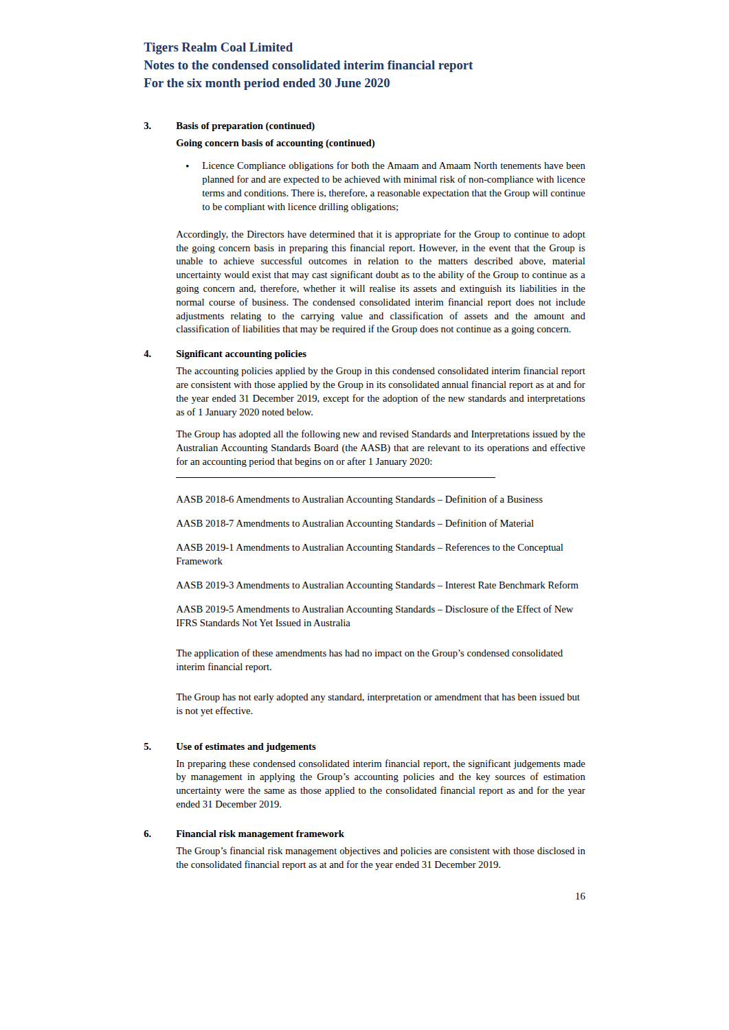Tigers Realm Coal Limited
Notes to the condensed consolidated interim financial report
For the six month period ended 30 June 2020
3. Basis of preparation (continued)
Going concern basis of accounting (continued)
Licence Compliance obligations for both the Amaam and Amaam North tenements have been planned for and are expected to be achieved with minimal risk of non-compliance with licence terms and conditions. There is, therefore, a reasonable expectation that the Group will continue to be compliant with licence drilling obligations;
Accordingly, the Directors have determined that it is appropriate for the Group to continue to adopt the going concern basis in preparing this financial report. However, in the event that the Group is unable to achieve successful outcomes in relation to the matters described above, material uncertainty would exist that may cast significant doubt as to the ability of the Group to continue as a going concern and, therefore, whether it will realise its assets and extinguish its liabilities in the normal course of business. The condensed consolidated interim financial report does not include adjustments relating to the carrying value and classification of assets and the amount and classification of liabilities that may be required if the Group does not continue as a going concern.
4. Significant accounting policies
The accounting policies applied by the Group in this condensed consolidated interim financial report are consistent with those applied by the Group in its consolidated annual financial report as at and for the year ended 31 December 2019, except for the adoption of the new standards and interpretations as of 1 January 2020 noted below.
The Group has adopted all the following new and revised Standards and Interpretations issued by the Australian Accounting Standards Board (the AASB) that are relevant to its operations and effective for an accounting period that begins on or after 1 January 2020:
AASB 2018-6 Amendments to Australian Accounting Standards – Definition of a Business
AASB 2018-7 Amendments to Australian Accounting Standards – Definition of Material
AASB 2019-1 Amendments to Australian Accounting Standards – References to the Conceptual Framework
AASB 2019-3 Amendments to Australian Accounting Standards – Interest Rate Benchmark Reform
AASB 2019-5 Amendments to Australian Accounting Standards – Disclosure of the Effect of New IFRS Standards Not Yet Issued in Australia
The application of these amendments has had no impact on the Group’s condensed consolidated interim financial report.
The Group has not early adopted any standard, interpretation or amendment that has been issued but is not yet effective.
5. Use of estimates and judgements
In preparing these condensed consolidated interim financial report, the significant judgements made by management in applying the Group’s accounting policies and the key sources of estimation uncertainty were the same as those applied to the consolidated financial report as and for the year ended 31 December 2019.
6. Financial risk management framework
The Group’s financial risk management objectives and policies are consistent with those disclosed in the consolidated financial report as at and for the year ended 31 December 2019.
16